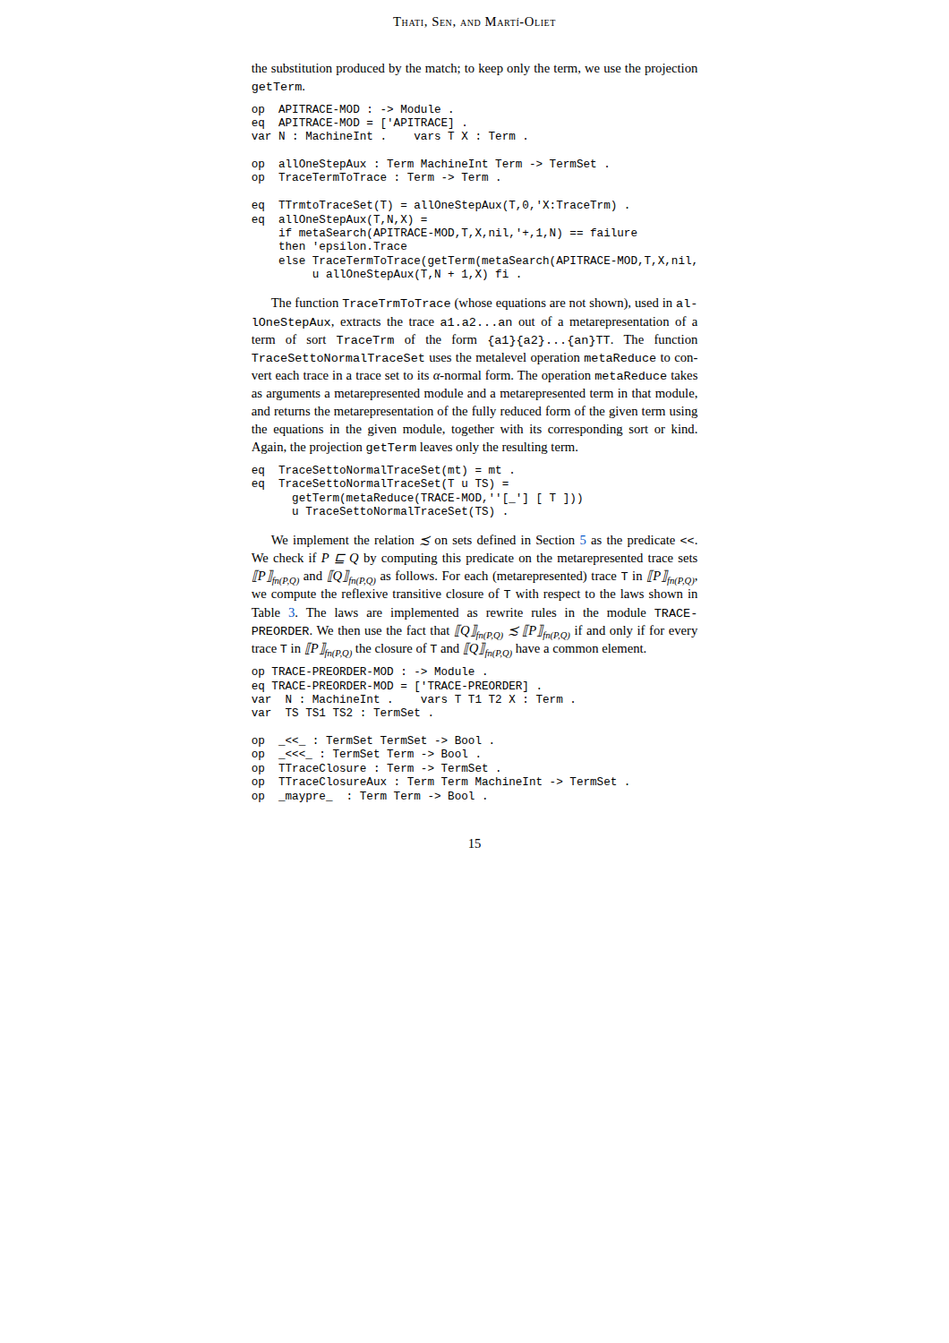Thati, Sen, and Martí-Oliet
the substitution produced by the match; to keep only the term, we use the projection getTerm.
op  APITRACE-MOD : -> Module .
eq  APITRACE-MOD = ['APITRACE] .
var N : MachineInt .    vars T X : Term .

op  allOneStepAux : Term MachineInt Term -> TermSet .
op  TraceTermToTrace : Term -> Term .

eq  TTrmtoTraceSet(T) = allOneStepAux(T,0,'X:TraceTrm) .
eq  allOneStepAux(T,N,X) =
    if metaSearch(APITRACE-MOD,T,X,nil,'+,1,N) == failure
    then 'epsilon.Trace
    else TraceTermToTrace(getTerm(metaSearch(APITRACE-MOD,T,X,nil,'+,1,N)))
         u allOneStepAux(T,N + 1,X) fi .
The function TraceTrmToTrace (whose equations are not shown), used in allOneStepAux, extracts the trace a1.a2...an out of a metarepresentation of a term of sort TraceTrm of the form {a1}{a2}...{an}TT. The function TraceSettoNormalTraceSet uses the metalevel operation metaReduce to convert each trace in a trace set to its α-normal form. The operation metaReduce takes as arguments a metarepresented module and a metarepresented term in that module, and returns the metarepresentation of the fully reduced form of the given term using the equations in the given module, together with its corresponding sort or kind. Again, the projection getTerm leaves only the resulting term.
eq  TraceSettoNormalTraceSet(mt) = mt .
eq  TraceSettoNormalTraceSet(T u TS) =
      getTerm(metaReduce(TRACE-MOD,''[_'] [ T ]))
      u TraceSettoNormalTraceSet(TS) .
We implement the relation ≾ on sets defined in Section 5 as the predicate <<. We check if P ⊑ Q by computing this predicate on the metarepresented trace sets ⟦P⟧fn(P,Q) and ⟦Q⟧fn(P,Q) as follows. For each (metarepresented) trace T in ⟦P⟧fn(P,Q), we compute the reflexive transitive closure of T with respect to the laws shown in Table 3. The laws are implemented as rewrite rules in the module TRACE-PREORDER. We then use the fact that ⟦Q⟧fn(P,Q) ≾ ⟦P⟧fn(P,Q) if and only if for every trace T in ⟦P⟧fn(P,Q) the closure of T and ⟦Q⟧fn(P,Q) have a common element.
op TRACE-PREORDER-MOD : -> Module .
eq TRACE-PREORDER-MOD = ['TRACE-PREORDER] .
var  N : MachineInt .    vars T T1 T2 X : Term .
var  TS TS1 TS2 : TermSet .

op  _<<_ : TermSet TermSet -> Bool .
op  _<<<_ : TermSet Term -> Bool .
op  TTraceClosure : Term -> TermSet .
op  TTraceClosureAux : Term Term MachineInt -> TermSet .
op  _maypre_  : Term Term -> Bool .
15